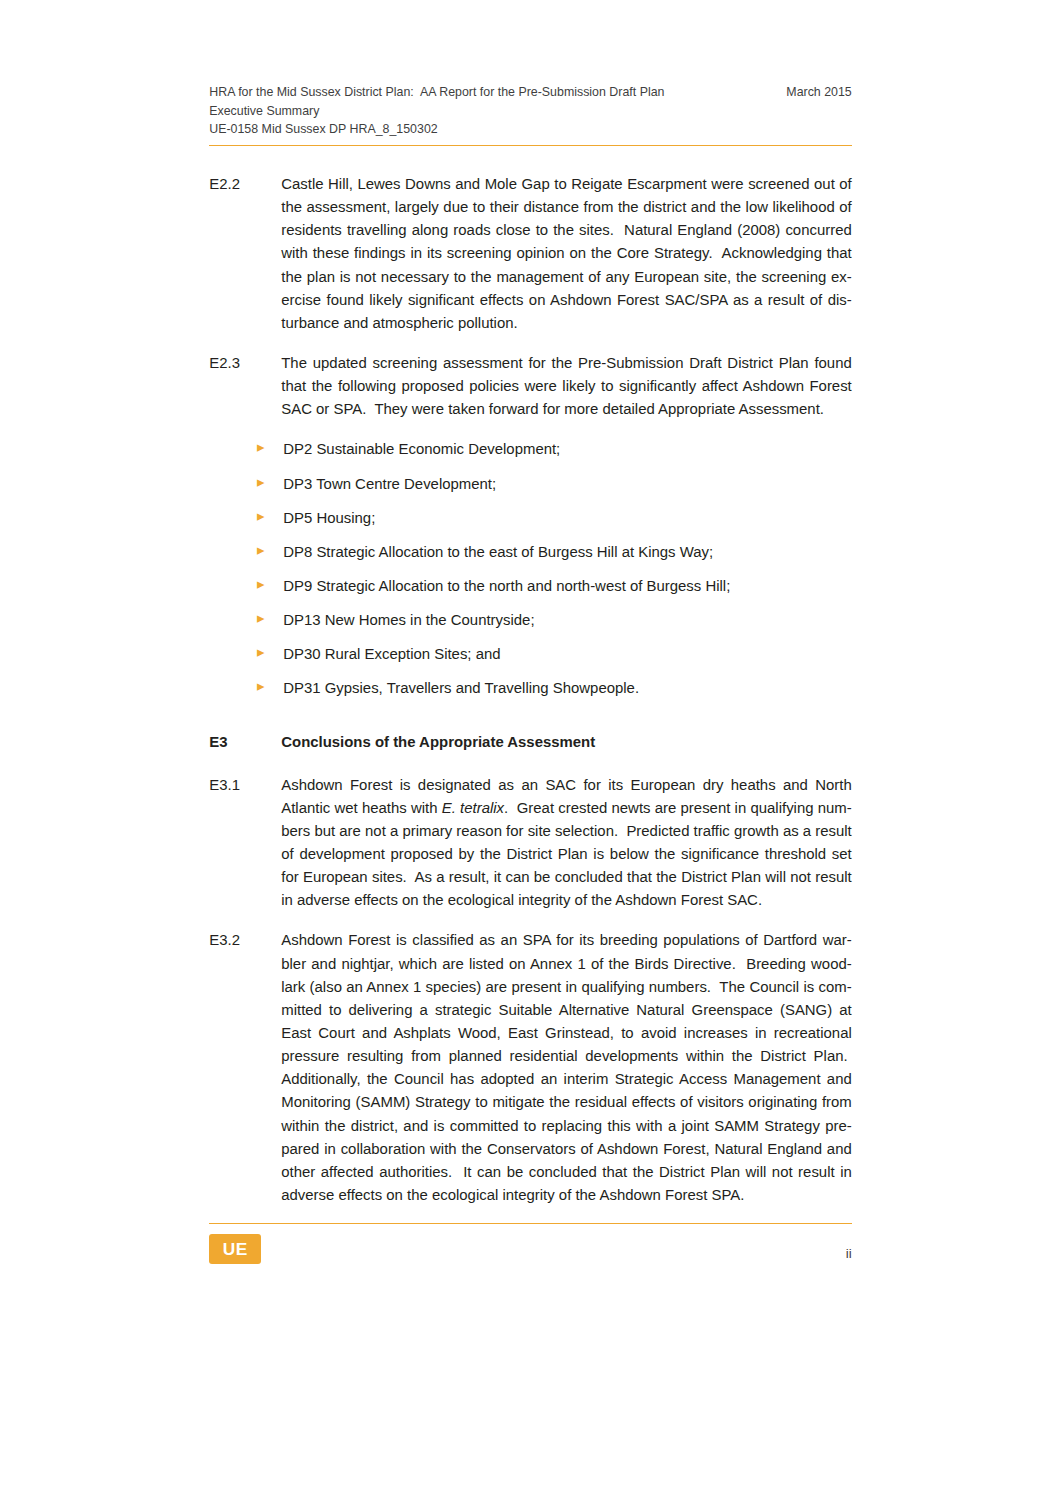HRA for the Mid Sussex District Plan: AA Report for the Pre-Submission Draft Plan
March 2015
Executive Summary
UE-0158 Mid Sussex DP HRA_8_150302
E2.2
Castle Hill, Lewes Downs and Mole Gap to Reigate Escarpment were screened out of the assessment, largely due to their distance from the district and the low likelihood of residents travelling along roads close to the sites. Natural England (2008) concurred with these findings in its screening opinion on the Core Strategy. Acknowledging that the plan is not necessary to the management of any European site, the screening exercise found likely significant effects on Ashdown Forest SAC/SPA as a result of disturbance and atmospheric pollution.
E2.3
The updated screening assessment for the Pre-Submission Draft District Plan found that the following proposed policies were likely to significantly affect Ashdown Forest SAC or SPA. They were taken forward for more detailed Appropriate Assessment.
DP2 Sustainable Economic Development;
DP3 Town Centre Development;
DP5 Housing;
DP8 Strategic Allocation to the east of Burgess Hill at Kings Way;
DP9 Strategic Allocation to the north and north-west of Burgess Hill;
DP13 New Homes in the Countryside;
DP30 Rural Exception Sites; and
DP31 Gypsies, Travellers and Travelling Showpeople.
E3
Conclusions of the Appropriate Assessment
E3.1
Ashdown Forest is designated as an SAC for its European dry heaths and North Atlantic wet heaths with E. tetralix. Great crested newts are present in qualifying numbers but are not a primary reason for site selection. Predicted traffic growth as a result of development proposed by the District Plan is below the significance threshold set for European sites. As a result, it can be concluded that the District Plan will not result in adverse effects on the ecological integrity of the Ashdown Forest SAC.
E3.2
Ashdown Forest is classified as an SPA for its breeding populations of Dartford warbler and nightjar, which are listed on Annex 1 of the Birds Directive. Breeding woodlark (also an Annex 1 species) are present in qualifying numbers. The Council is committed to delivering a strategic Suitable Alternative Natural Greenspace (SANG) at East Court and Ashplats Wood, East Grinstead, to avoid increases in recreational pressure resulting from planned residential developments within the District Plan. Additionally, the Council has adopted an interim Strategic Access Management and Monitoring (SAMM) Strategy to mitigate the residual effects of visitors originating from within the district, and is committed to replacing this with a joint SAMM Strategy prepared in collaboration with the Conservators of Ashdown Forest, Natural England and other affected authorities. It can be concluded that the District Plan will not result in adverse effects on the ecological integrity of the Ashdown Forest SPA.
UE
ii